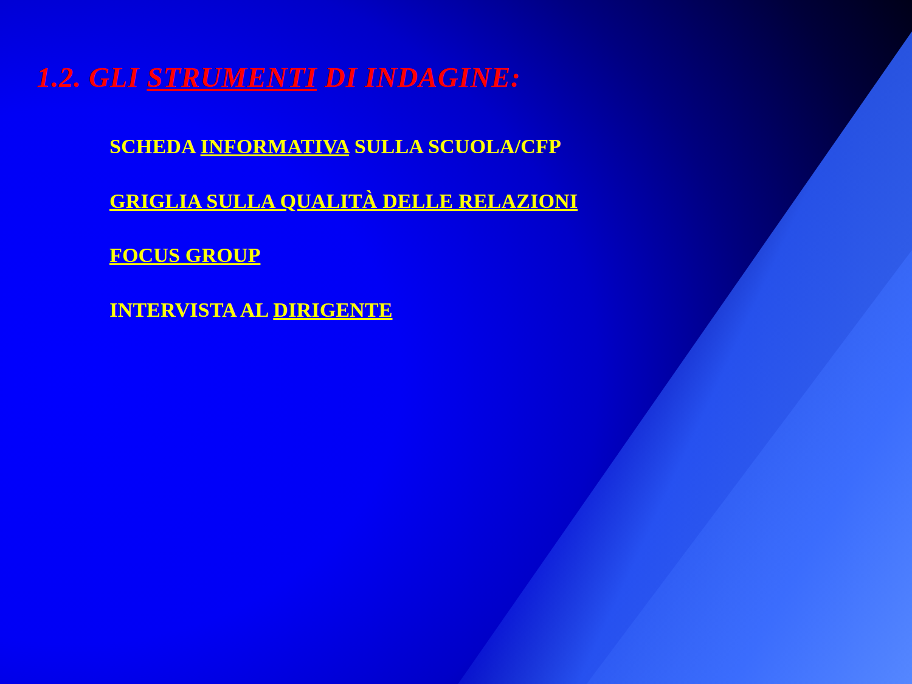1.2. GLI STRUMENTI DI INDAGINE:
SCHEDA INFORMATIVA SULLA SCUOLA/CFP
GRIGLIA SULLA QUALITÀ DELLE RELAZIONI
FOCUS GROUP
INTERVISTA AL DIRIGENTE